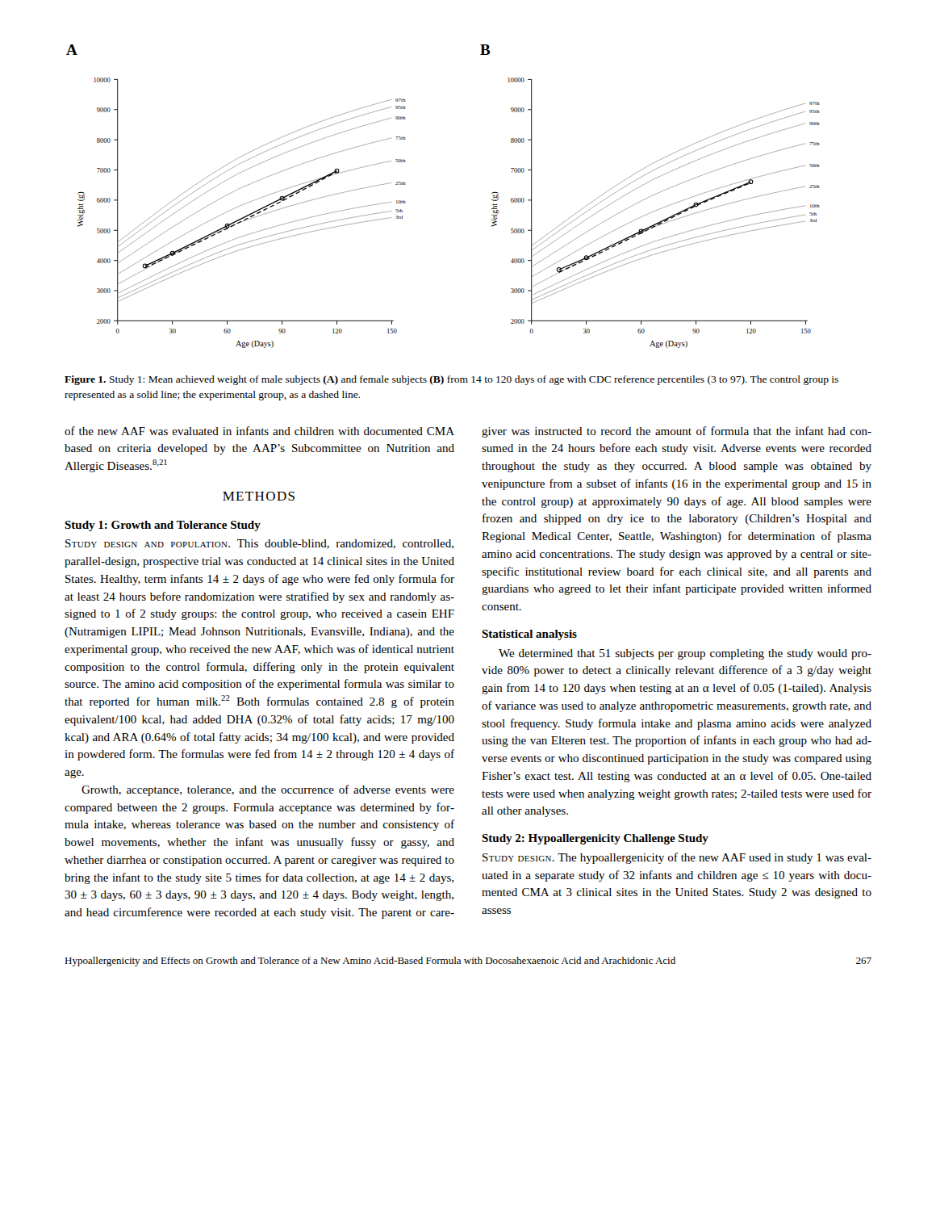A
10000 9000 8000 7000 6000 5000 4000 3000 2000 Weight (g) 0 30 60 90 120 150 Age (Days) 97th 95th 90th 75th 50th 25th 10th 5th 3rd
B
10000 9000 8000 7000 6000 5000 4000 3000 2000 Weight (g) 0 30 60 90 120 150 Age (Days) 97th 95th 90th 75th 50th 25th 10th 5th 3rd
Figure 1. Study 1: Mean achieved weight of male subjects (A) and female subjects (B) from 14 to 120 days of age with CDC reference percentiles (3 to 97). The control group is represented as a solid line; the experimental group, as a dashed line.
of the new AAF was evaluated in infants and children with documented CMA based on criteria developed by the AAP’s Subcommittee on Nutrition and Allergic Diseases.8,21
METHODS
Study 1: Growth and Tolerance Study
Study design and population. This double-blind, randomized, controlled, parallel-design, prospective trial was conducted at 14 clinical sites in the United States. Healthy, term infants 14 ± 2 days of age who were fed only formula for at least 24 hours before randomization were stratified by sex and randomly assigned to 1 of 2 study groups: the control group, who received a casein EHF (Nutramigen LIPIL; Mead Johnson Nutritionals, Evansville, Indiana), and the experimental group, who received the new AAF, which was of identical nutrient composition to the control formula, differing only in the protein equivalent source. The amino acid composition of the experimental formula was similar to that reported for human milk.22 Both formulas contained 2.8 g of protein equivalent/100 kcal, had added DHA (0.32% of total fatty acids; 17 mg/100 kcal) and ARA (0.64% of total fatty acids; 34 mg/100 kcal), and were provided in powdered form. The formulas were fed from 14 ± 2 through 120 ± 4 days of age.
Growth, acceptance, tolerance, and the occurrence of adverse events were compared between the 2 groups. Formula acceptance was determined by formula intake, whereas tolerance was based on the number and consistency of bowel movements, whether the infant was unusually fussy or gassy, and whether diarrhea or constipation occurred. A parent or caregiver was required to bring the infant to the study site 5 times for data collection, at age 14 ± 2 days, 30 ± 3 days, 60 ± 3 days, 90 ± 3 days, and 120 ± 4 days. Body weight, length, and head circumference were recorded at each study visit. The parent or caregiver was instructed to record the amount of formula that the infant had consumed in the 24 hours before each study visit. Adverse events were recorded throughout the study as they occurred. A blood sample was obtained by venipuncture from a subset of infants (16 in the experimental group and 15 in the control group) at approximately 90 days of age. All blood samples were frozen and shipped on dry ice to the laboratory (Children’s Hospital and Regional Medical Center, Seattle, Washington) for determination of plasma amino acid concentrations. The study design was approved by a central or site-specific institutional review board for each clinical site, and all parents and guardians who agreed to let their infant participate provided written informed consent.
Statistical analysis
We determined that 51 subjects per group completing the study would provide 80% power to detect a clinically relevant difference of a 3 g/day weight gain from 14 to 120 days when testing at an α level of 0.05 (1-tailed). Analysis of variance was used to analyze anthropometric measurements, growth rate, and stool frequency. Study formula intake and plasma amino acids were analyzed using the van Elteren test. The proportion of infants in each group who had adverse events or who discontinued participation in the study was compared using Fisher’s exact test. All testing was conducted at an α level of 0.05. One-tailed tests were used when analyzing weight growth rates; 2-tailed tests were used for all other analyses.
Study 2: Hypoallergenicity Challenge Study
Study design. The hypoallergenicity of the new AAF used in study 1 was evaluated in a separate study of 32 infants and children age ≤ 10 years with documented CMA at 3 clinical sites in the United States. Study 2 was designed to assess
Hypoallergenicity and Effects on Growth and Tolerance of a New Amino Acid-Based Formula with Docosahexaenoic Acid and Arachidonic Acid
267